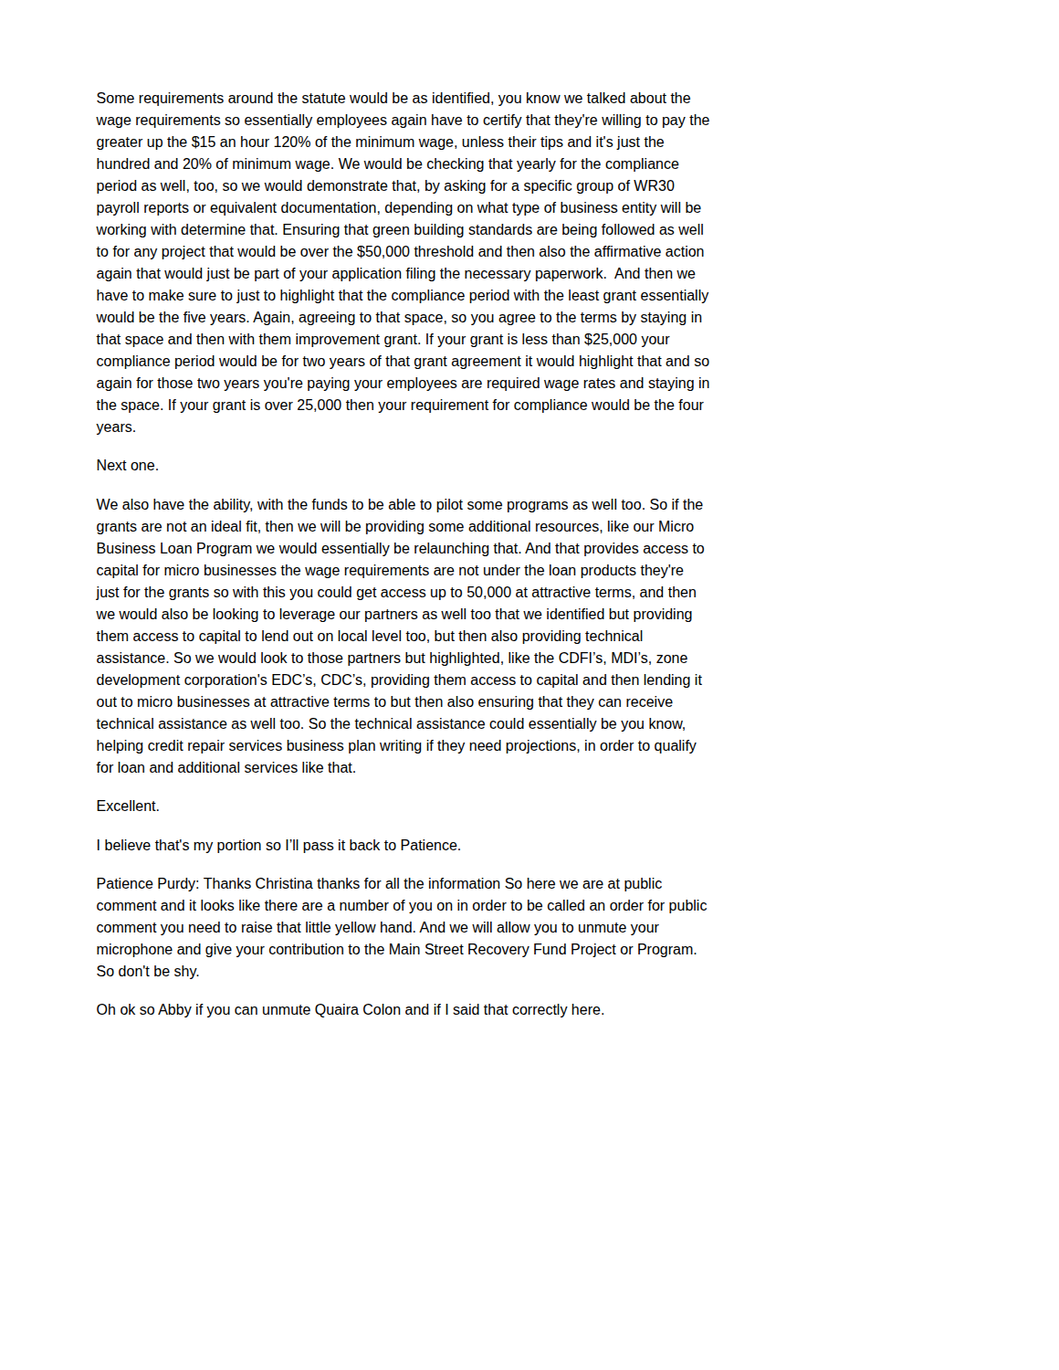Some requirements around the statute would be as identified, you know we talked about the wage requirements so essentially employees again have to certify that they're willing to pay the greater up the $15 an hour 120% of the minimum wage, unless their tips and it's just the hundred and 20% of minimum wage. We would be checking that yearly for the compliance period as well, too, so we would demonstrate that, by asking for a specific group of WR30 payroll reports or equivalent documentation, depending on what type of business entity will be working with determine that. Ensuring that green building standards are being followed as well to for any project that would be over the $50,000 threshold and then also the affirmative action again that would just be part of your application filing the necessary paperwork. And then we have to make sure to just to highlight that the compliance period with the least grant essentially would be the five years. Again, agreeing to that space, so you agree to the terms by staying in that space and then with them improvement grant. If your grant is less than $25,000 your compliance period would be for two years of that grant agreement it would highlight that and so again for those two years you're paying your employees are required wage rates and staying in the space. If your grant is over 25,000 then your requirement for compliance would be the four years.
Next one.
We also have the ability, with the funds to be able to pilot some programs as well too. So if the grants are not an ideal fit, then we will be providing some additional resources, like our Micro Business Loan Program we would essentially be relaunching that. And that provides access to capital for micro businesses the wage requirements are not under the loan products they're just for the grants so with this you could get access up to 50,000 at attractive terms, and then we would also be looking to leverage our partners as well too that we identified but providing them access to capital to lend out on local level too, but then also providing technical assistance. So we would look to those partners but highlighted, like the CDFI’s, MDI’s, zone development corporation's EDC’s, CDC’s, providing them access to capital and then lending it out to micro businesses at attractive terms to but then also ensuring that they can receive technical assistance as well too. So the technical assistance could essentially be you know, helping credit repair services business plan writing if they need projections, in order to qualify for loan and additional services like that.
Excellent.
I believe that's my portion so I’ll pass it back to Patience.
Patience Purdy: Thanks Christina thanks for all the information So here we are at public comment and it looks like there are a number of you on in order to be called an order for public comment you need to raise that little yellow hand. And we will allow you to unmute your microphone and give your contribution to the Main Street Recovery Fund Project or Program. So don't be shy.
Oh ok so Abby if you can unmute Quaira Colon and if I said that correctly here.